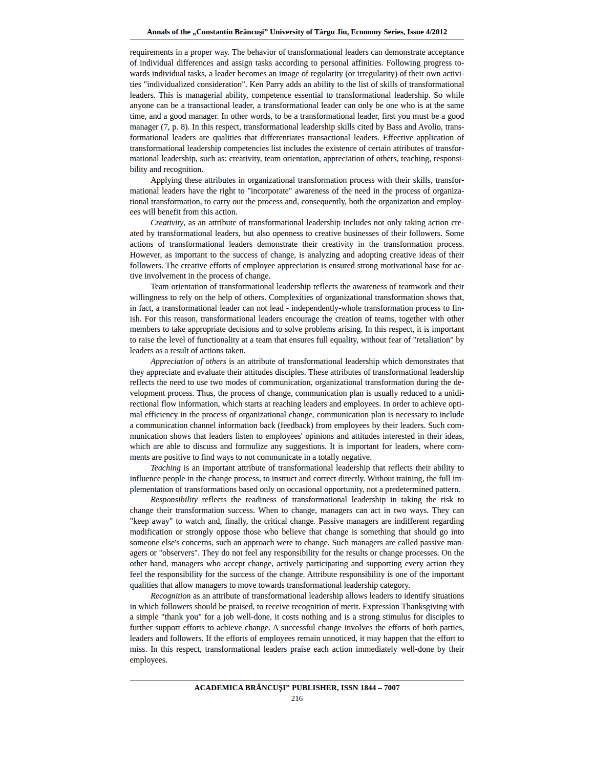Annals of the „Constantin Brâncuşi” University of Târgu Jiu, Economy Series, Issue 4/2012
requirements in a proper way. The behavior of transformational leaders can demonstrate acceptance of individual differences and assign tasks according to personal affinities. Following progress towards individual tasks, a leader becomes an image of regularity (or irregularity) of their own activities "individualized consideration". Ken Parry adds an ability to the list of skills of transformational leaders. This is managerial ability, competence essential to transformational leadership. So while anyone can be a transactional leader, a transformational leader can only be one who is at the same time, and a good manager. In other words, to be a transformational leader, first you must be a good manager (7, p. 8). In this respect, transformational leadership skills cited by Bass and Avolio, transformational leaders are qualities that differentiates transactional leaders. Effective application of transformational leadership competencies list includes the existence of certain attributes of transformational leadership, such as: creativity, team orientation, appreciation of others, teaching, responsibility and recognition.
Applying these attributes in organizational transformation process with their skills, transformational leaders have the right to "incorporate" awareness of the need in the process of organizational transformation, to carry out the process and, consequently, both the organization and employees will benefit from this action.
Creativity, as an attribute of transformational leadership includes not only taking action created by transformational leaders, but also openness to creative businesses of their followers. Some actions of transformational leaders demonstrate their creativity in the transformation process. However, as important to the success of change, is analyzing and adopting creative ideas of their followers. The creative efforts of employee appreciation is ensured strong motivational base for active involvement in the process of change.
Team orientation of transformational leadership reflects the awareness of teamwork and their willingness to rely on the help of others. Complexities of organizational transformation shows that, in fact, a transformational leader can not lead - independently-whole transformation process to finish. For this reason, transformational leaders encourage the creation of teams, together with other members to take appropriate decisions and to solve problems arising. In this respect, it is important to raise the level of functionality at a team that ensures full equality, without fear of "retaliation" by leaders as a result of actions taken.
Appreciation of others is an attribute of transformational leadership which demonstrates that they appreciate and evaluate their attitudes disciples. These attributes of transformational leadership reflects the need to use two modes of communication, organizational transformation during the development process. Thus, the process of change, communication plan is usually reduced to a unidirectional flow information, which starts at reaching leaders and employees. In order to achieve optimal efficiency in the process of organizational change, communication plan is necessary to include a communication channel information back (feedback) from employees by their leaders. Such communication shows that leaders listen to employees' opinions and attitudes interested in their ideas, which are able to discuss and formulize any suggestions. It is important for leaders, where comments are positive to find ways to not communicate in a totally negative.
Teaching is an important attribute of transformational leadership that reflects their ability to influence people in the change process, to instruct and correct directly. Without training, the full implementation of transformations based only on occasional opportunity, not a predetermined pattern.
Responsibility reflects the readiness of transformational leadership in taking the risk to change their transformation success. When to change, managers can act in two ways. They can "keep away" to watch and, finally, the critical change. Passive managers are indifferent regarding modification or strongly oppose those who believe that change is something that should go into someone else's concerns, such an approach were to change. Such managers are called passive managers or "observers". They do not feel any responsibility for the results or change processes. On the other hand, managers who accept change, actively participating and supporting every action they feel the responsibility for the success of the change. Attribute responsibility is one of the important qualities that allow managers to move towards transformational leadership category.
Recognition as an attribute of transformational leadership allows leaders to identify situations in which followers should be praised, to receive recognition of merit. Expression Thanksgiving with a simple "thank you" for a job well-done, it costs nothing and is a strong stimulus for disciples to further support efforts to achieve change. A successful change involves the efforts of both parties, leaders and followers. If the efforts of employees remain unnoticed, it may happen that the effort to miss. In this respect, transformational leaders praise each action immediately well-done by their employees.
ACADEMICA BRÂNCUŞI” PUBLISHER, ISSN 1844 – 7007
216